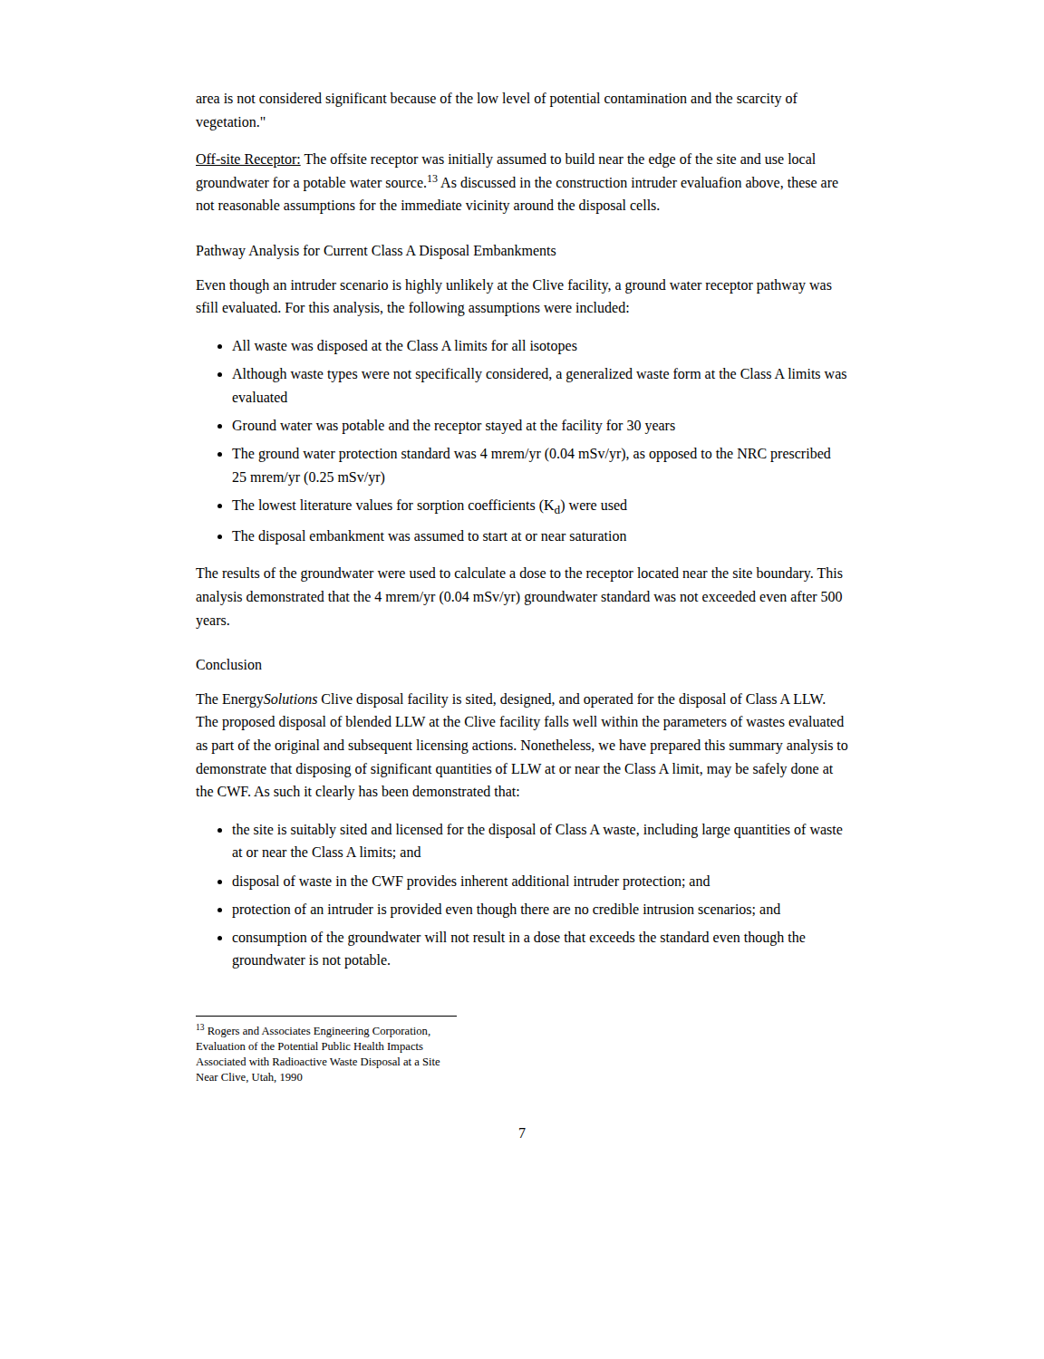area is not considered significant because of the low level of potential contamination and the scarcity of vegetation."
Off-site Receptor: The offsite receptor was initially assumed to build near the edge of the site and use local groundwater for a potable water source.13 As discussed in the construction intruder evaluafion above, these are not reasonable assumptions for the immediate vicinity around the disposal cells.
Pathway Analysis for Current Class A Disposal Embankments
Even though an intruder scenario is highly unlikely at the Clive facility, a ground water receptor pathway was sfill evaluated. For this analysis, the following assumptions were included:
All waste was disposed at the Class A limits for all isotopes
Although waste types were not specifically considered, a generalized waste form at the Class A limits was evaluated
Ground water was potable and the receptor stayed at the facility for 30 years
The ground water protection standard was 4 mrem/yr (0.04 mSv/yr), as opposed to the NRC prescribed 25 mrem/yr (0.25 mSv/yr)
The lowest literature values for sorption coefficients (Kd) were used
The disposal embankment was assumed to start at or near saturation
The results of the groundwater were used to calculate a dose to the receptor located near the site boundary. This analysis demonstrated that the 4 mrem/yr (0.04 mSv/yr) groundwater standard was not exceeded even after 500 years.
Conclusion
The EnergySolutions Clive disposal facility is sited, designed, and operated for the disposal of Class A LLW. The proposed disposal of blended LLW at the Clive facility falls well within the parameters of wastes evaluated as part of the original and subsequent licensing actions. Nonetheless, we have prepared this summary analysis to demonstrate that disposing of significant quantities of LLW at or near the Class A limit, may be safely done at the CWF. As such it clearly has been demonstrated that:
the site is suitably sited and licensed for the disposal of Class A waste, including large quantities of waste at or near the Class A limits; and
disposal of waste in the CWF provides inherent additional intruder protection; and
protection of an intruder is provided even though there are no credible intrusion scenarios; and
consumption of the groundwater will not result in a dose that exceeds the standard even though the groundwater is not potable.
13 Rogers and Associates Engineering Corporation, Evaluation of the Potential Public Health Impacts Associated with Radioactive Waste Disposal at a Site Near Clive, Utah, 1990
7